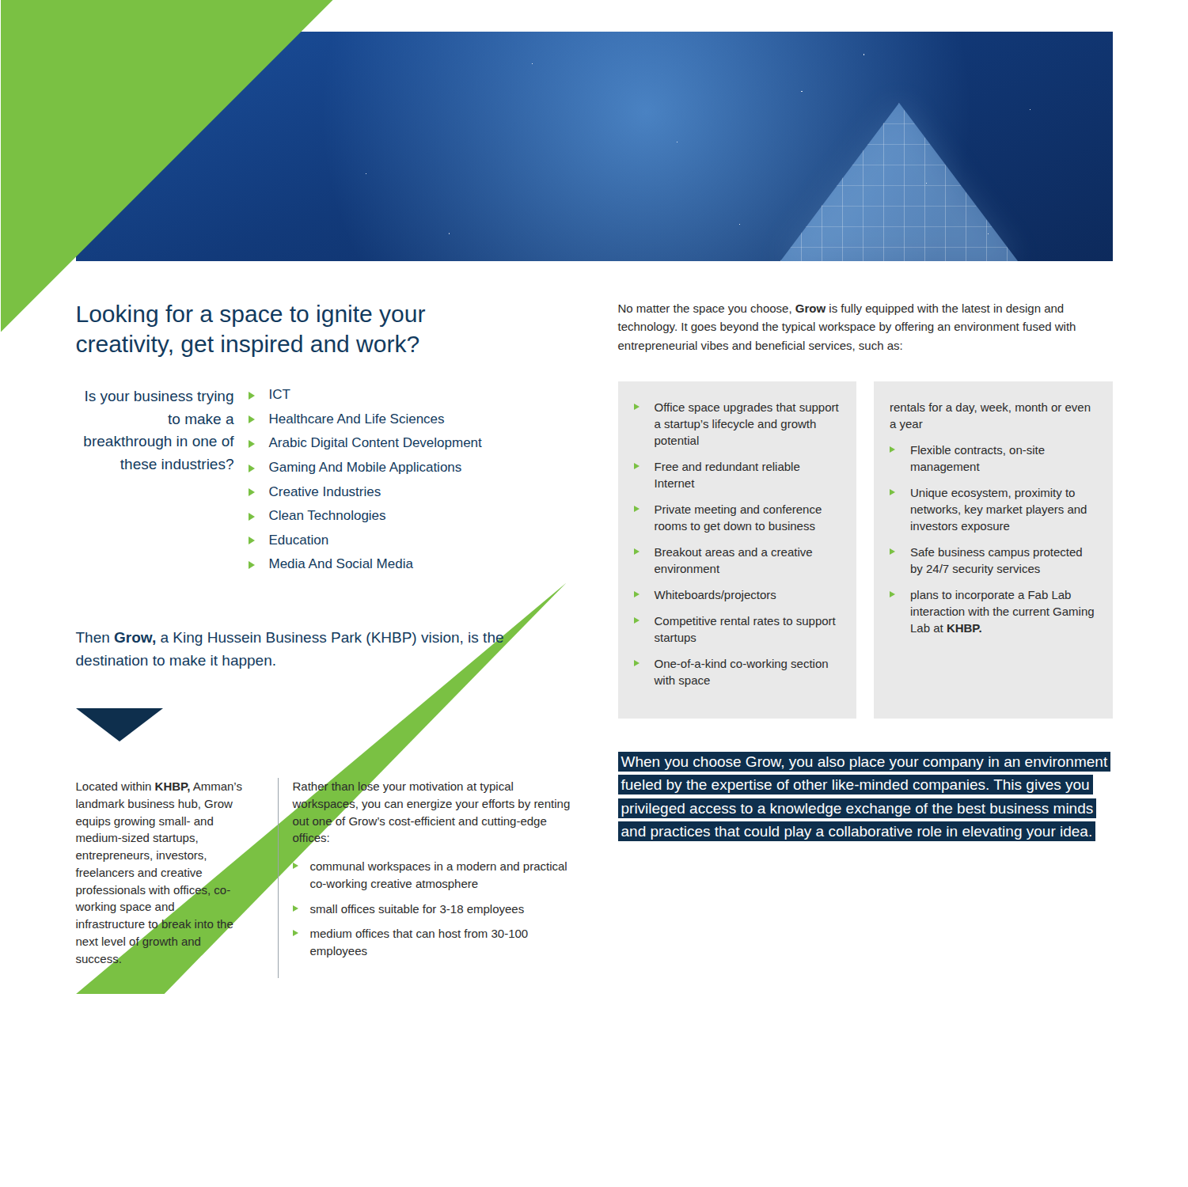Looking for a space to ignite your
creativity, get inspired and work?
Is your business trying to make a breakthrough in one of these industries?
ICT
Healthcare And Life Sciences
Arabic Digital Content Development
Gaming And Mobile Applications
Creative Industries
Clean Technologies
Education
Media And Social Media
Then Grow, a King Hussein Business Park (KHBP) vision, is the destination to make it happen.
Located within KHBP, Amman’s landmark business hub, Grow equips growing small- and medium-sized startups, entrepreneurs, investors, freelancers and creative professionals with offices, co-working space and infrastructure to break into the next level of growth and success.
Rather than lose your motivation at typical workspaces, you can energize your efforts by renting out one of Grow’s cost-efficient and cutting-edge offices:
communal workspaces in a modern and practical co-working creative atmosphere
small offices suitable for 3-18 employees
medium offices that can host from 30-100 employees
No matter the space you choose, Grow is fully equipped with the latest in design and technology. It goes beyond the typical workspace by offering an environment fused with entrepreneurial vibes and beneficial services, such as:
Office space upgrades that support a startup’s lifecycle and growth potential
Free and redundant reliable Internet
Private meeting and conference rooms to get down to business
Breakout areas and a creative environment
Whiteboards/projectors
Competitive rental rates to support startups
One-of-a-kind co-working section with space
rentals for a day, week, month or even a year
Flexible contracts, on-site management
Unique ecosystem, proximity to networks, key market players and investors exposure
Safe business campus protected by 24/7 security services
plans to incorporate a Fab Lab interaction with the current Gaming Lab at KHBP.
When you choose Grow, you also place your company in an environment fueled by the expertise of other like-minded companies. This gives you privileged access to a knowledge exchange of the best business minds and practices that could play a collaborative role in elevating your idea.